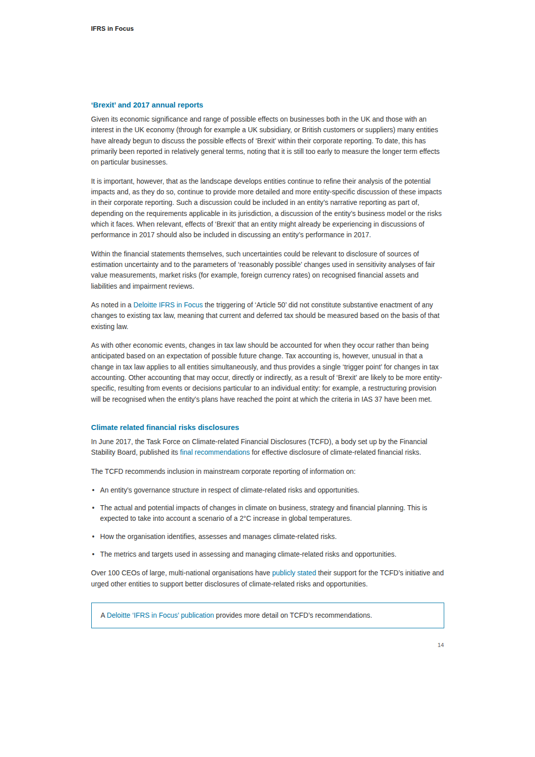IFRS in Focus
‘Brexit’ and 2017 annual reports
Given its economic significance and range of possible effects on businesses both in the UK and those with an interest in the UK economy (through for example a UK subsidiary, or British customers or suppliers) many entities have already begun to discuss the possible effects of ‘Brexit’ within their corporate reporting. To date, this has primarily been reported in relatively general terms, noting that it is still too early to measure the longer term effects on particular businesses.
It is important, however, that as the landscape develops entities continue to refine their analysis of the potential impacts and, as they do so, continue to provide more detailed and more entity-specific discussion of these impacts in their corporate reporting. Such a discussion could be included in an entity’s narrative reporting as part of, depending on the requirements applicable in its jurisdiction, a discussion of the entity’s business model or the risks which it faces. When relevant, effects of ‘Brexit’ that an entity might already be experiencing in discussions of performance in 2017 should also be included in discussing an entity’s performance in 2017.
Within the financial statements themselves, such uncertainties could be relevant to disclosure of sources of estimation uncertainty and to the parameters of ‘reasonably possible’ changes used in sensitivity analyses of fair value measurements, market risks (for example, foreign currency rates) on recognised financial assets and liabilities and impairment reviews.
As noted in a Deloitte IFRS in Focus the triggering of ‘Article 50’ did not constitute substantive enactment of any changes to existing tax law, meaning that current and deferred tax should be measured based on the basis of that existing law.
As with other economic events, changes in tax law should be accounted for when they occur rather than being anticipated based on an expectation of possible future change. Tax accounting is, however, unusual in that a change in tax law applies to all entities simultaneously, and thus provides a single ‘trigger point’ for changes in tax accounting. Other accounting that may occur, directly or indirectly, as a result of ‘Brexit’ are likely to be more entity-specific, resulting from events or decisions particular to an individual entity: for example, a restructuring provision will be recognised when the entity’s plans have reached the point at which the criteria in IAS 37 have been met.
Climate related financial risks disclosures
In June 2017, the Task Force on Climate-related Financial Disclosures (TCFD), a body set up by the Financial Stability Board, published its final recommendations for effective disclosure of climate-related financial risks.
The TCFD recommends inclusion in mainstream corporate reporting of information on:
An entity’s governance structure in respect of climate-related risks and opportunities.
The actual and potential impacts of changes in climate on business, strategy and financial planning. This is expected to take into account a scenario of a 2°C increase in global temperatures.
How the organisation identifies, assesses and manages climate-related risks.
The metrics and targets used in assessing and managing climate-related risks and opportunities.
Over 100 CEOs of large, multi-national organisations have publicly stated their support for the TCFD’s initiative and urged other entities to support better disclosures of climate-related risks and opportunities.
A Deloitte ‘IFRS in Focus’ publication provides more detail on TCFD’s recommendations.
14